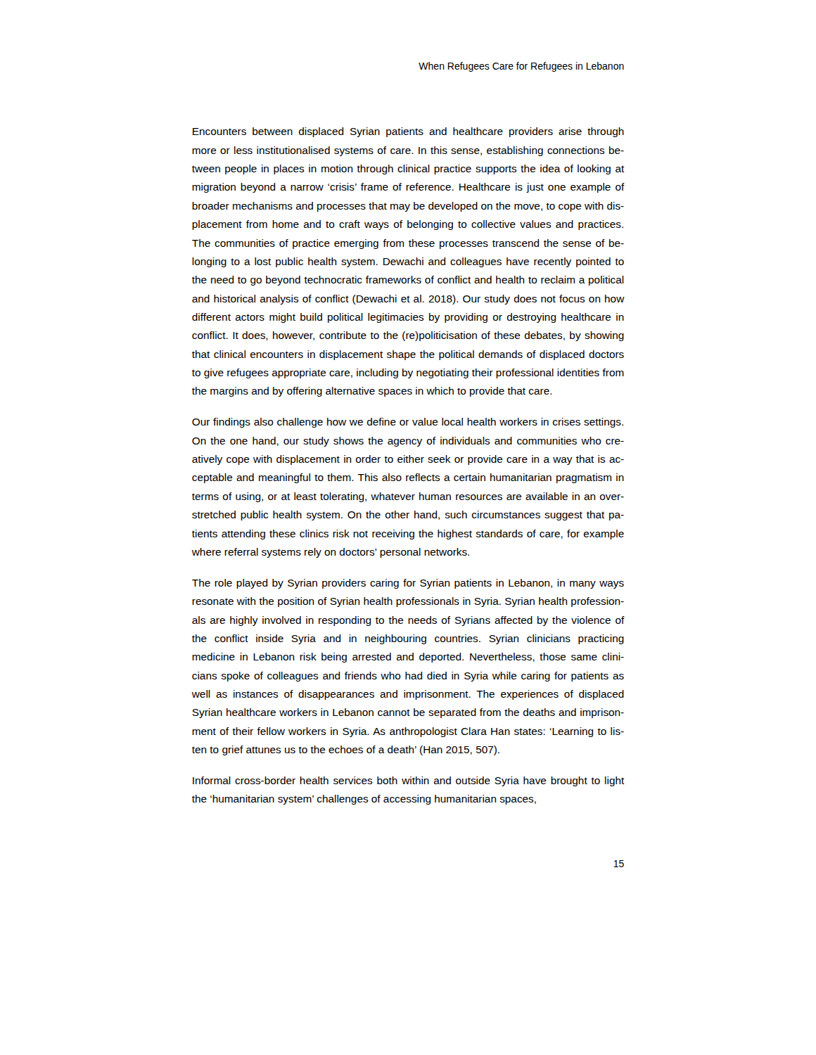When Refugees Care for Refugees in Lebanon
Encounters between displaced Syrian patients and healthcare providers arise through more or less institutionalised systems of care. In this sense, establishing connections between people in places in motion through clinical practice supports the idea of looking at migration beyond a narrow ‘crisis’ frame of reference. Healthcare is just one example of broader mechanisms and processes that may be developed on the move, to cope with displacement from home and to craft ways of belonging to collective values and practices. The communities of practice emerging from these processes transcend the sense of belonging to a lost public health system. Dewachi and colleagues have recently pointed to the need to go beyond technocratic frameworks of conflict and health to reclaim a political and historical analysis of conflict (Dewachi et al. 2018). Our study does not focus on how different actors might build political legitimacies by providing or destroying healthcare in conflict. It does, however, contribute to the (re)politicisation of these debates, by showing that clinical encounters in displacement shape the political demands of displaced doctors to give refugees appropriate care, including by negotiating their professional identities from the margins and by offering alternative spaces in which to provide that care.
Our findings also challenge how we define or value local health workers in crises settings. On the one hand, our study shows the agency of individuals and communities who creatively cope with displacement in order to either seek or provide care in a way that is acceptable and meaningful to them. This also reflects a certain humanitarian pragmatism in terms of using, or at least tolerating, whatever human resources are available in an overstretched public health system. On the other hand, such circumstances suggest that patients attending these clinics risk not receiving the highest standards of care, for example where referral systems rely on doctors’ personal networks.
The role played by Syrian providers caring for Syrian patients in Lebanon, in many ways resonate with the position of Syrian health professionals in Syria. Syrian health professionals are highly involved in responding to the needs of Syrians affected by the violence of the conflict inside Syria and in neighbouring countries. Syrian clinicians practicing medicine in Lebanon risk being arrested and deported. Nevertheless, those same clinicians spoke of colleagues and friends who had died in Syria while caring for patients as well as instances of disappearances and imprisonment. The experiences of displaced Syrian healthcare workers in Lebanon cannot be separated from the deaths and imprisonment of their fellow workers in Syria. As anthropologist Clara Han states: ‘Learning to listen to grief attunes us to the echoes of a death’ (Han 2015, 507).
Informal cross-border health services both within and outside Syria have brought to light the ‘humanitarian system’ challenges of accessing humanitarian spaces,
15